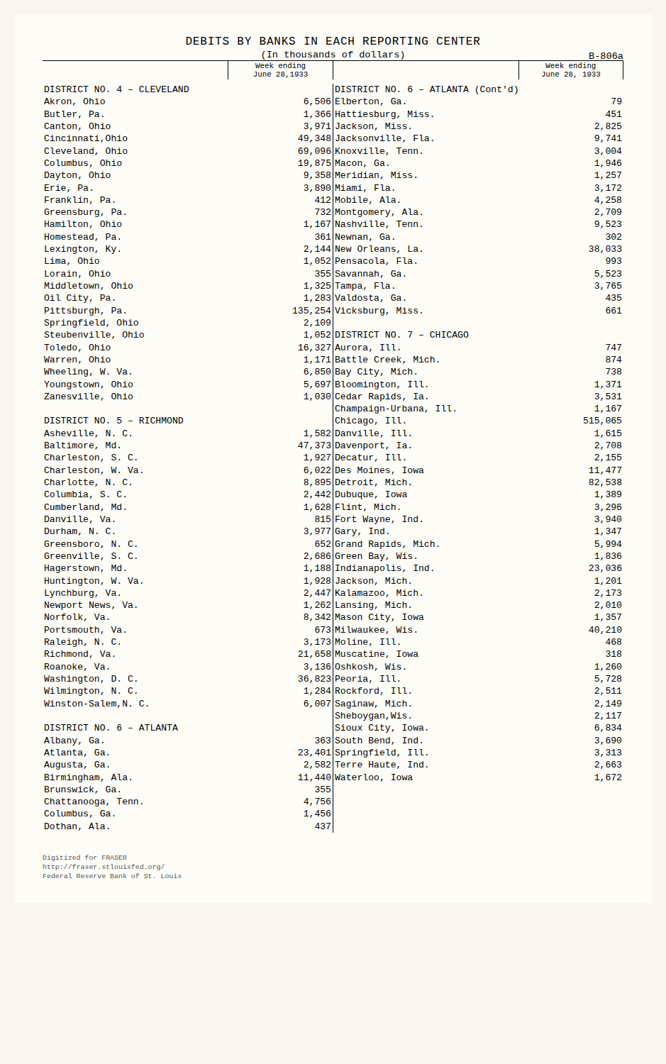DEBITS BY BANKS IN EACH REPORTING CENTER
(In thousands of dollars)
B‑806a
| | Week ending June 28,1933 | | Week ending June 28, 1933 |
| / DISTRICT NO. 4 – CLEVELAND / / / Akron, Ohio / 6,506 / / Butler, Pa. / 1,366 / / Canton, Ohio / 3,971 / / Cincinnati,Ohio / 49,348 / / Cleveland, Ohio / 69,096 / / Columbus, Ohio / 19,875 / / Dayton, Ohio / 9,358 / / Erie, Pa. / 3,890 / / Franklin, Pa. / 412 / / Greensburg, Pa. / 732 / / Hamilton, Ohio / 1,167 / / Homestead, Pa. / 361 / / Lexington, Ky. / 2,144 / / Lima, Ohio / 1,052 / / Lorain, Ohio / 355 / / Middletown, Ohio / 1,325 / / Oil City, Pa. / 1,283 / / Pittsburgh, Pa. / 135,254 / / Springfield, Ohio / 2,109 / / Steubenville, Ohio / 1,052 / / Toledo, Ohio / 16,327 / / Warren, Ohio / 1,171 / / Wheeling, W. Va. / 6,850 / / Youngstown, Ohio / 5,697 / / Zanesville, Ohio / 1,030 / / DISTRICT NO. 5 – RICHMOND / / / Asheville, N. C. / 1,582 / / Baltimore, Md. / 47,373 / / Charleston, S. C. / 1,927 / / Charleston, W. Va. / 6,022 / / Charlotte, N. C. / 8,895 / / Columbia, S. C. / 2,442 / / Cumberland, Md. / 1,628 / / Danville, Va. / 815 / / Durham, N. C. / 3,977 / / Greensboro, N. C. / 652 / / Greenville, S. C. / 2,686 / / Hagerstown, Md. / 1,188 / / Huntington, W. Va. / 1,928 / / Lynchburg, Va. / 2,447 / / Newport News, Va. / 1,262 / / Norfolk, Va. / 8,342 / / Portsmouth, Va. / 673 / / Raleigh, N. C. / 3,173 / / Richmond, Va. / 21,658 / / Roanoke, Va. / 3,136 / / Washington, D. C. / 36,823 / / Wilmington, N. C. / 1,284 / / Winston-Salem,N. C. / 6,007 / / DISTRICT NO. 6 – ATLANTA / / / Albany, Ga. / 363 / / Atlanta, Ga. / 23,401 / / Augusta, Ga. / 2,582 / / Birmingham, Ala. / 11,440 / / Brunswick, Ga. / 355 / / Chattanooga, Tenn. / 4,756 / / Columbus, Ga. / 1,456 / / Dothan, Ala. / 437 / | / DISTRICT NO. 6 – ATLANTA (Cont'd) / / / Elberton, Ga. / 79 / / Hattiesburg, Miss. / 451 / / Jackson, Miss. / 2,825 / / Jacksonville, Fla. / 9,741 / / Knoxville, Tenn. / 3,004 / / Macon, Ga. / 1,946 / / Meridian, Miss. / 1,257 / / Miami, Fla. / 3,172 / / Mobile, Ala. / 4,258 / / Montgomery, Ala. / 2,709 / / Nashville, Tenn. / 9,523 / / Newnan, Ga. / 302 / / New Orleans, La. / 38,033 / / Pensacola, Fla. / 993 / / Savannah, Ga. / 5,523 / / Tampa, Fla. / 3,765 / / Valdosta, Ga. / 435 / / Vicksburg, Miss. / 661 / / DISTRICT NO. 7 – CHICAGO / / / Aurora, Ill. / 747 / / Battle Creek, Mich. / 874 / / Bay City, Mich. / 738 / / Bloomington, Ill. / 1,371 / / Cedar Rapids, Ia. / 3,531 / / Champaign-Urbana, Ill. / 1,167 / / Chicago, Ill. / 515,065 / / Danville, Ill. / 1,615 / / Davenport, Ia. / 2,708 / / Decatur, Ill. / 2,155 / / Des Moines, Iowa / 11,477 / / Detroit, Mich. / 82,538 / / Dubuque, Iowa / 1,389 / / Flint, Mich. / 3,296 / / Fort Wayne, Ind. / 3,940 / / Gary, Ind. / 1,347 / / Grand Rapids, Mich. / 5,994 / / Green Bay, Wis. / 1,836 / / Indianapolis, Ind. / 23,036 / / Jackson, Mich. / 1,201 / / Kalamazoo, Mich. / 2,173 / / Lansing, Mich. / 2,010 / / Mason City, Iowa / 1,357 / / Milwaukee, Wis. / 40,210 / / Moline, Ill. / 468 / / Muscatine, Iowa / 318 / / Oshkosh, Wis. / 1,260 / / Peoria, Ill. / 5,728 / / Rockford, Ill. / 2,511 / / Saginaw, Mich. / 2,149 / / Sheboygan,Wis. / 2,117 / / Sioux City, Iowa. / 6,834 / / South Bend, Ind. / 3,690 / / Springfield, Ill. / 3,313 / / Terre Haute, Ind. / 2,663 / / Waterloo, Iowa / 1,672 / |
Digitized for FRASER
http://fraser.stlouisfed.org/
Federal Reserve Bank of St. Louis